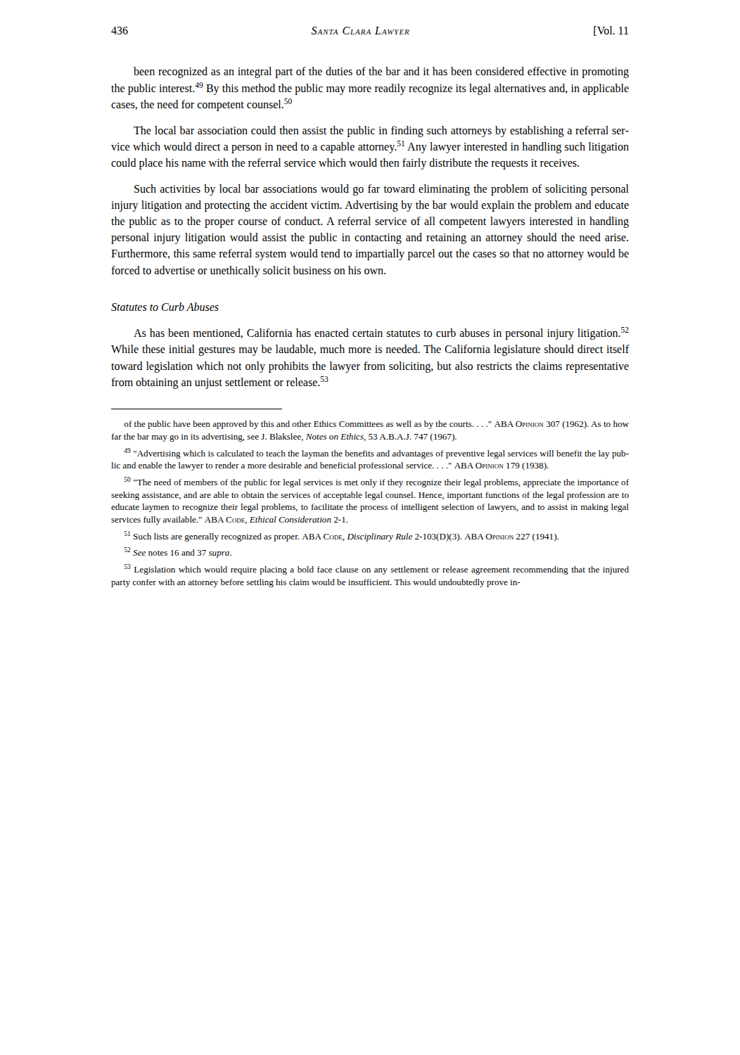436 Santa Clara Lawyer [Vol. 11
been recognized as an integral part of the duties of the bar and it has been considered effective in promoting the public interest.49 By this method the public may more readily recognize its legal alternatives and, in applicable cases, the need for competent counsel.50
The local bar association could then assist the public in finding such attorneys by establishing a referral service which would direct a person in need to a capable attorney.51 Any lawyer interested in handling such litigation could place his name with the referral service which would then fairly distribute the requests it receives.
Such activities by local bar associations would go far toward eliminating the problem of soliciting personal injury litigation and protecting the accident victim. Advertising by the bar would explain the problem and educate the public as to the proper course of conduct. A referral service of all competent lawyers interested in handling personal injury litigation would assist the public in contacting and retaining an attorney should the need arise. Furthermore, this same referral system would tend to impartially parcel out the cases so that no attorney would be forced to advertise or unethically solicit business on his own.
Statutes to Curb Abuses
As has been mentioned, California has enacted certain statutes to curb abuses in personal injury litigation.52 While these initial gestures may be laudable, much more is needed. The California legislature should direct itself toward legislation which not only prohibits the lawyer from soliciting, but also restricts the claims representative from obtaining an unjust settlement or release.53
of the public have been approved by this and other Ethics Committees as well as by the courts. . . ." ABA Opinion 307 (1962). As to how far the bar may go in its advertising, see J. Blakslee, Notes on Ethics, 53 A.B.A.J. 747 (1967).
49 "Advertising which is calculated to teach the layman the benefits and advantages of preventive legal services will benefit the lay public and enable the lawyer to render a more desirable and beneficial professional service. . . ." ABA Opinion 179 (1938).
50 "The need of members of the public for legal services is met only if they recognize their legal problems, appreciate the importance of seeking assistance, and are able to obtain the services of acceptable legal counsel. Hence, important functions of the legal profession are to educate laymen to recognize their legal problems, to facilitate the process of intelligent selection of lawyers, and to assist in making legal services fully available." ABA Code, Ethical Consideration 2-1.
51 Such lists are generally recognized as proper. ABA Code, Disciplinary Rule 2-103(D)(3). ABA Opinion 227 (1941).
52 See notes 16 and 37 supra.
53 Legislation which would require placing a bold face clause on any settlement or release agreement recommending that the injured party confer with an attorney before settling his claim would be insufficient. This would undoubtedly prove in-